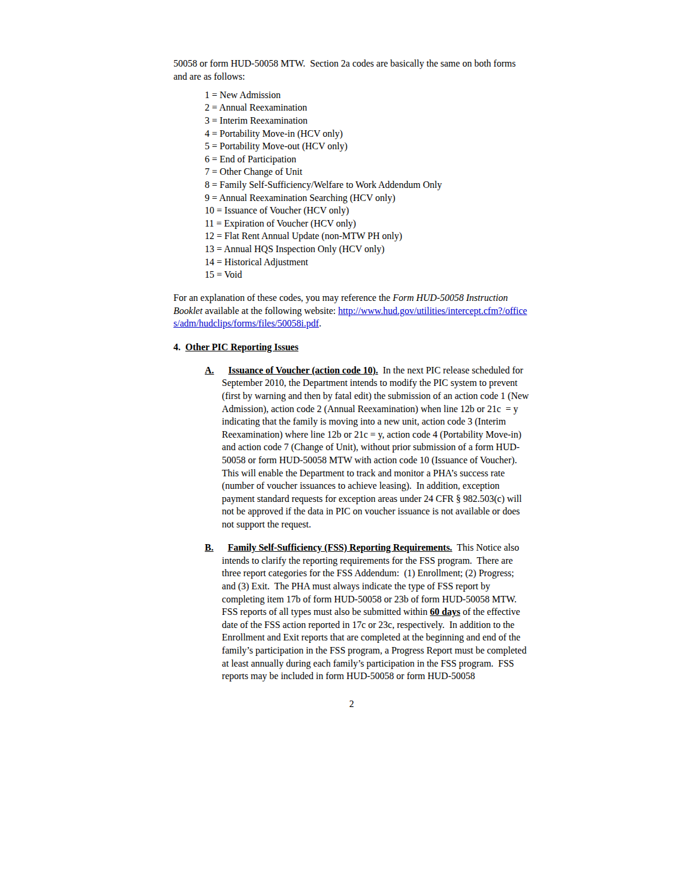50058 or form HUD-50058 MTW. Section 2a codes are basically the same on both forms and are as follows:
1 = New Admission
2 = Annual Reexamination
3 = Interim Reexamination
4 = Portability Move-in (HCV only)
5 = Portability Move-out (HCV only)
6 = End of Participation
7 = Other Change of Unit
8 = Family Self-Sufficiency/Welfare to Work Addendum Only
9 = Annual Reexamination Searching (HCV only)
10 = Issuance of Voucher (HCV only)
11 = Expiration of Voucher (HCV only)
12 = Flat Rent Annual Update (non-MTW PH only)
13 = Annual HQS Inspection Only (HCV only)
14 = Historical Adjustment
15 = Void
For an explanation of these codes, you may reference the Form HUD-50058 Instruction Booklet available at the following website: http://www.hud.gov/utilities/intercept.cfm?/offices/adm/hudclips/forms/files/50058i.pdf.
4. Other PIC Reporting Issues
A. Issuance of Voucher (action code 10). In the next PIC release scheduled for September 2010, the Department intends to modify the PIC system to prevent (first by warning and then by fatal edit) the submission of an action code 1 (New Admission), action code 2 (Annual Reexamination) when line 12b or 21c = y indicating that the family is moving into a new unit, action code 3 (Interim Reexamination) where line 12b or 21c = y, action code 4 (Portability Move-in) and action code 7 (Change of Unit), without prior submission of a form HUD-50058 or form HUD-50058 MTW with action code 10 (Issuance of Voucher). This will enable the Department to track and monitor a PHA’s success rate (number of voucher issuances to achieve leasing). In addition, exception payment standard requests for exception areas under 24 CFR § 982.503(c) will not be approved if the data in PIC on voucher issuance is not available or does not support the request.
B. Family Self-Sufficiency (FSS) Reporting Requirements. This Notice also intends to clarify the reporting requirements for the FSS program. There are three report categories for the FSS Addendum: (1) Enrollment; (2) Progress; and (3) Exit. The PHA must always indicate the type of FSS report by completing item 17b of form HUD-50058 or 23b of form HUD-50058 MTW. FSS reports of all types must also be submitted within 60 days of the effective date of the FSS action reported in 17c or 23c, respectively. In addition to the Enrollment and Exit reports that are completed at the beginning and end of the family’s participation in the FSS program, a Progress Report must be completed at least annually during each family’s participation in the FSS program. FSS reports may be included in form HUD-50058 or form HUD-50058
2